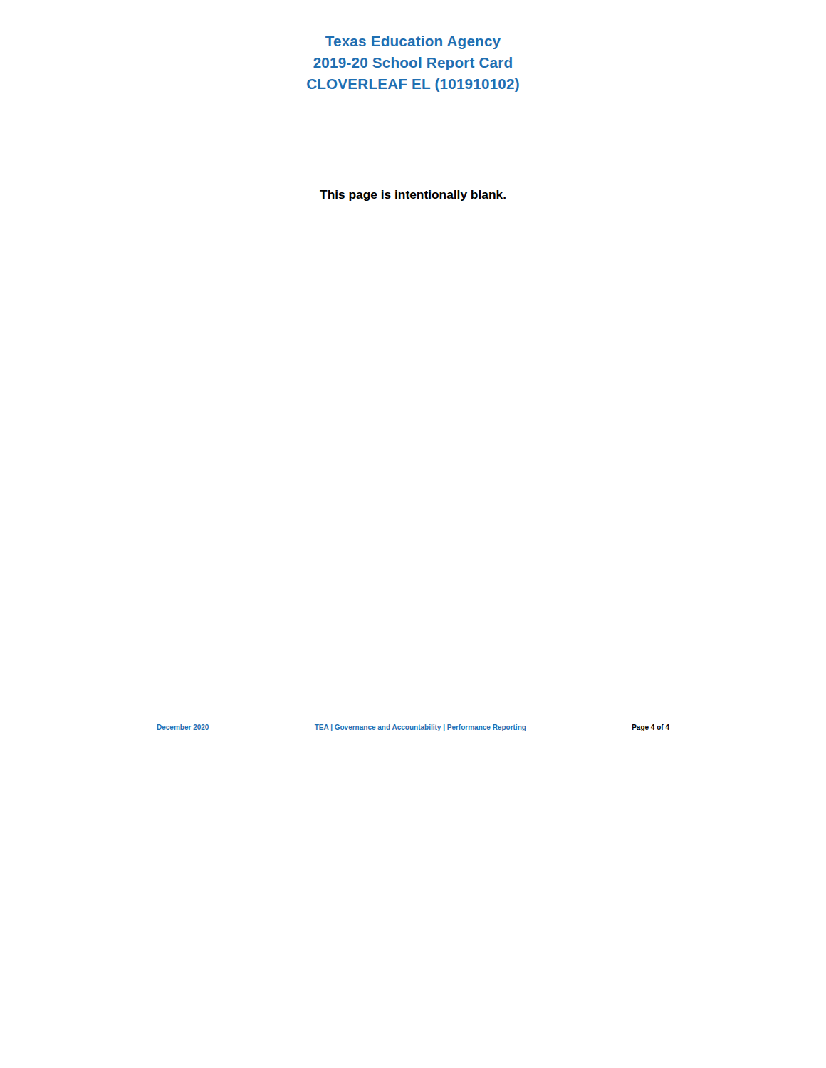Texas Education Agency 2019-20 School Report Card CLOVERLEAF EL (101910102)
This page is intentionally blank.
December 2020
TEA | Governance and Accountability | Performance Reporting
Page 4 of 4